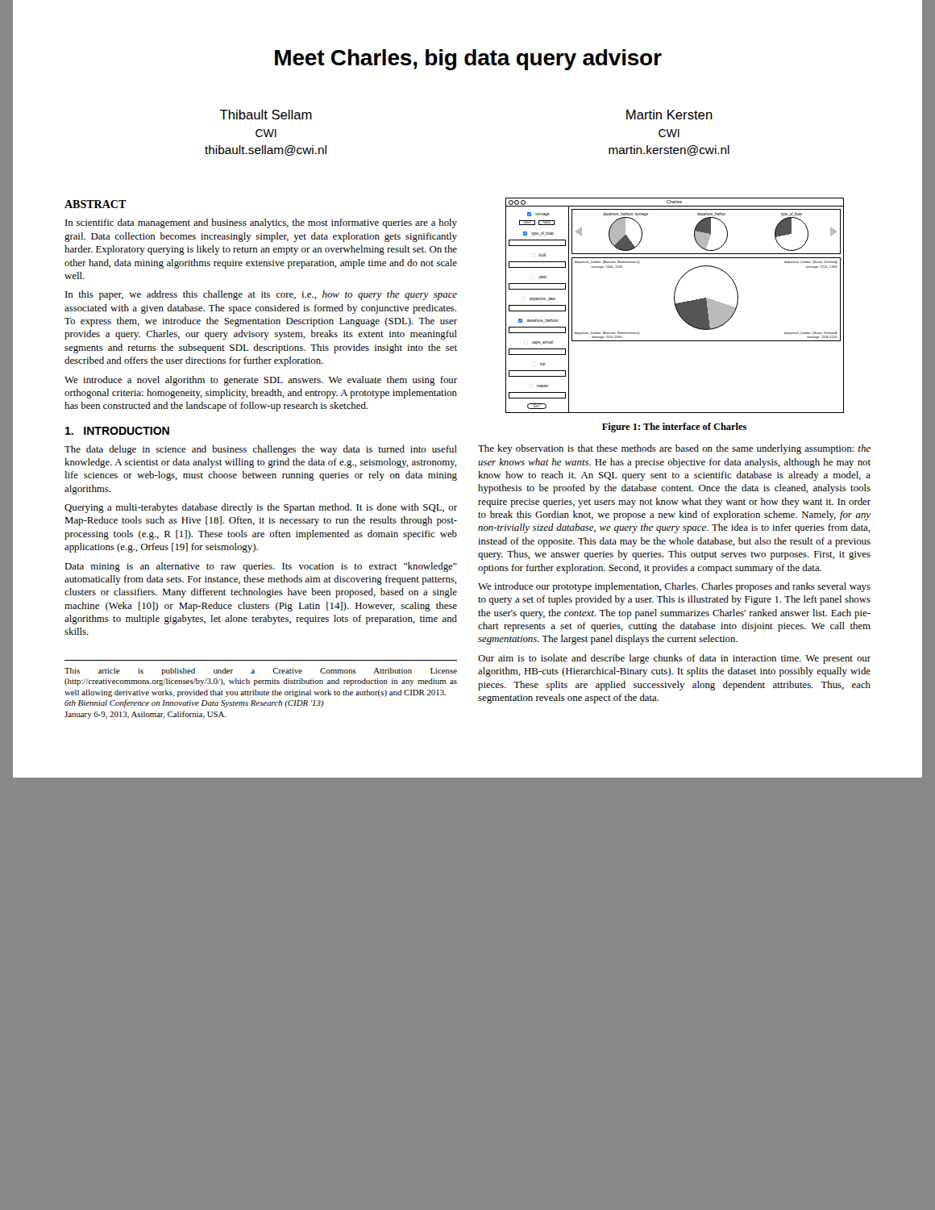Meet Charles, big data query advisor
| Thibault Sellam CWI thibault.sellam@cwi.nl | Martin Kersten CWI martin.kersten@cwi.nl |
ABSTRACT
In scientific data management and business analytics, the most informative queries are a holy grail. Data collection becomes increasingly simpler, yet data exploration gets significantly harder. Exploratory querying is likely to return an empty or an overwhelming result set. On the other hand, data mining algorithms require extensive preparation, ample time and do not scale well.
In this paper, we address this challenge at its core, i.e., how to query the query space associated with a given database. The space considered is formed by conjunctive predicates. To express them, we introduce the Segmentation Description Language (SDL). The user provides a query. Charles, our query advisory system, breaks its extent into meaningful segments and returns the subsequent SDL descriptions. This provides insight into the set described and offers the user directions for further exploration.
We introduce a novel algorithm to generate SDL answers. We evaluate them using four orthogonal criteria: homogeneity, simplicity, breadth, and entropy. A prototype implementation has been constructed and the landscape of follow-up research is sketched.
1. INTRODUCTION
The data deluge in science and business challenges the way data is turned into useful knowledge. A scientist or data analyst willing to grind the data of e.g., seismology, astronomy, life sciences or web-logs, must choose between running queries or rely on data mining algorithms.
Querying a multi-terabytes database directly is the Spartan method. It is done with SQL, or Map-Reduce tools such as Hive [18]. Often, it is necessary to run the results through post-processing tools (e.g., R [1]). These tools are often implemented as domain specific web applications (e.g., Orfeus [19] for seismology).
Data mining is an alternative to raw queries. Its vocation is to extract "knowledge" automatically from data sets. For instance, these methods aim at discovering frequent patterns, clusters or classifiers. Many different technologies have been proposed, based on a single machine (Weka [10]) or Map-Reduce clusters (Pig Latin [14]). However, scaling these algorithms to multiple gigabytes, let alone terabytes, requires lots of preparation, time and skills.
This article is published under a Creative Commons Attribution License (http://creativecommons.org/licenses/by/3.0/), which permits distribution and reproduction in any medium as well allowing derivative works, provided that you attribute the original work to the author(s) and CIDR 2013.
6th Biennial Conference on Innovative Data Systems Research (CIDR '13)
January 6-9, 2013, Asilomar, California, USA.
Charles
tonnage
-
type_of_boat
built
yard
departure_date
departure_harbour
cape_arrival
trip
master
Go !
departure_harbour, tonnage
departure_harbor
type_of_boat
departure_harbor: [Bantam, Rammenkens]
tonnage: 1000, 1150
departure_harbor: [Surat, Zeeland]
tonnage: 1151, 1300
departure_harbor: [Bantam, Rammenkens]
tonnage: 1151,1300
departure_harbor: [Surat, Zeeland]
tonnage: 1100,1150
Figure 1: The interface of Charles
The key observation is that these methods are based on the same underlying assumption: the user knows what he wants. He has a precise objective for data analysis, although he may not know how to reach it. An SQL query sent to a scientific database is already a model, a hypothesis to be proofed by the database content. Once the data is cleaned, analysis tools require precise queries, yet users may not know what they want or how they want it. In order to break this Gordian knot, we propose a new kind of exploration scheme. Namely, for any non-trivially sized database, we query the query space. The idea is to infer queries from data, instead of the opposite. This data may be the whole database, but also the result of a previous query. Thus, we answer queries by queries. This output serves two purposes. First, it gives options for further exploration. Second, it provides a compact summary of the data.
We introduce our prototype implementation, Charles. Charles proposes and ranks several ways to query a set of tuples provided by a user. This is illustrated by Figure 1. The left panel shows the user's query, the context. The top panel summarizes Charles' ranked answer list. Each pie-chart represents a set of queries, cutting the database into disjoint pieces. We call them segmentations. The largest panel displays the current selection.
Our aim is to isolate and describe large chunks of data in interaction time. We present our algorithm, HB-cuts (Hierarchical-Binary cuts). It splits the dataset into possibly equally wide pieces. These splits are applied successively along dependent attributes. Thus, each segmentation reveals one aspect of the data.